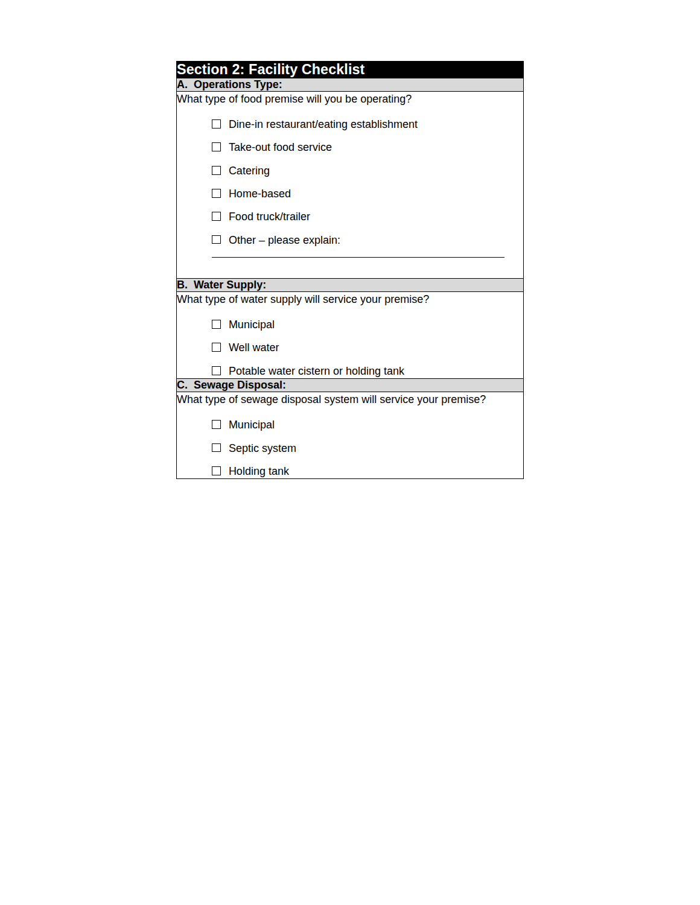| Section 2: Facility Checklist |
| A. Operations Type: |
| What type of food premise will you be operating? Dine-in restaurant/eating establishment Take-out food service Catering Home-based Food truck/trailer Other – please explain: |
| B. Water Supply: |
| What type of water supply will service your premise? Municipal Well water Potable water cistern or holding tank |
| C. Sewage Disposal: |
| What type of sewage disposal system will service your premise? Municipal Septic system Holding tank |